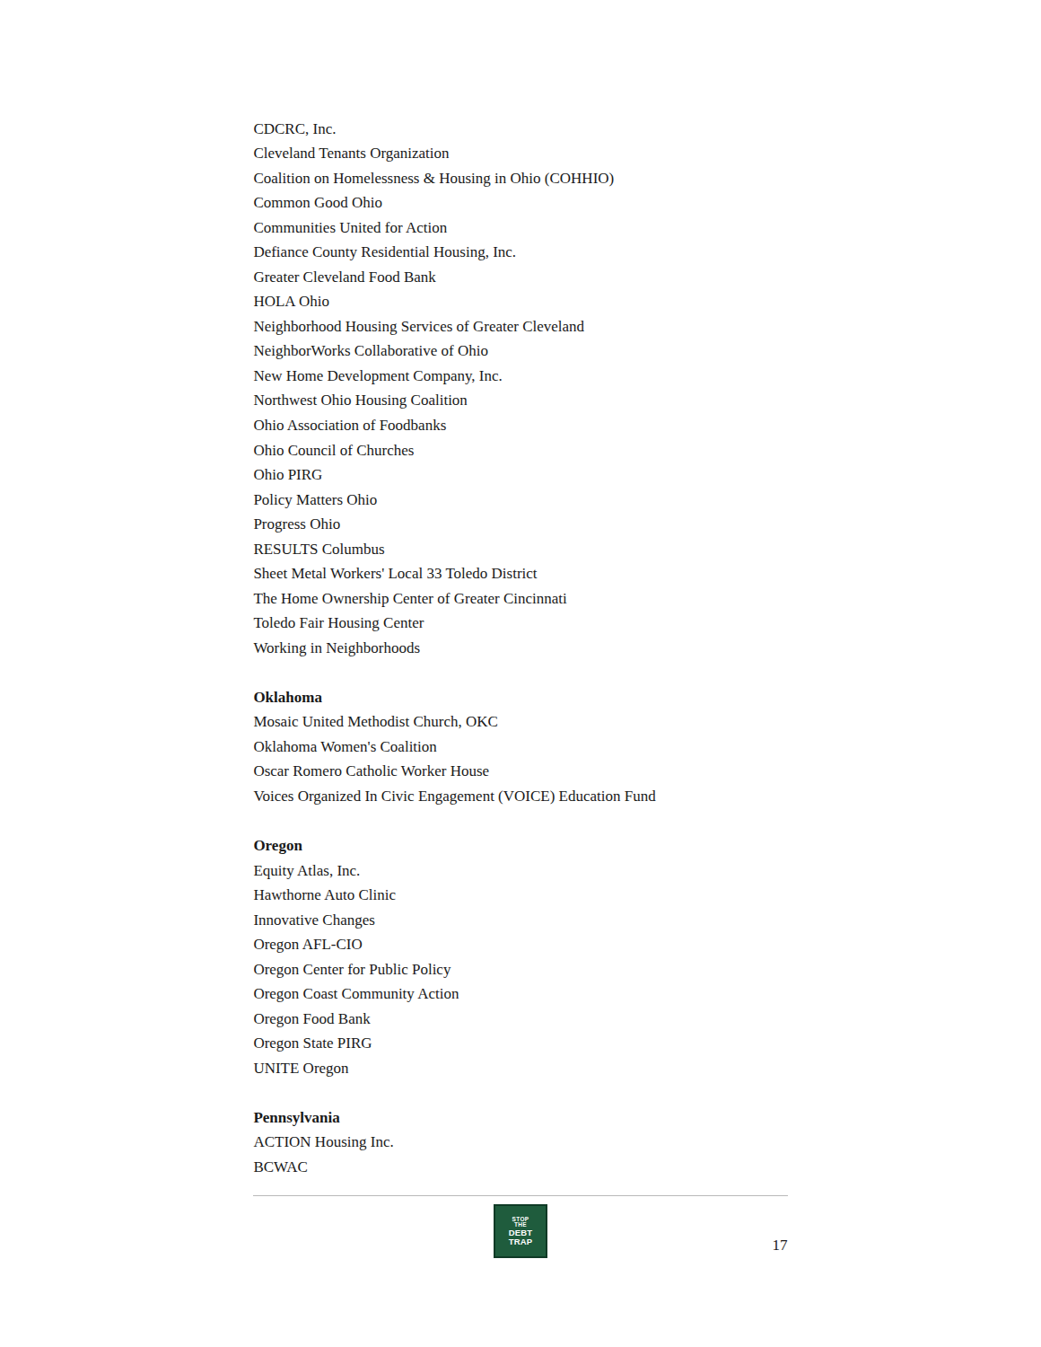CDCRC, Inc.
Cleveland Tenants Organization
Coalition on Homelessness & Housing in Ohio (COHHIO)
Common Good Ohio
Communities United for Action
Defiance County Residential Housing, Inc.
Greater Cleveland Food Bank
HOLA Ohio
Neighborhood Housing Services of Greater Cleveland
NeighborWorks Collaborative of Ohio
New Home Development Company, Inc.
Northwest Ohio Housing Coalition
Ohio Association of Foodbanks
Ohio Council of Churches
Ohio PIRG
Policy Matters Ohio
Progress Ohio
RESULTS Columbus
Sheet Metal Workers' Local 33 Toledo District
The Home Ownership Center of Greater Cincinnati
Toledo Fair Housing Center
Working in Neighborhoods
Oklahoma
Mosaic United Methodist Church, OKC
Oklahoma Women's Coalition
Oscar Romero Catholic Worker House
Voices Organized In Civic Engagement (VOICE) Education Fund
Oregon
Equity Atlas, Inc.
Hawthorne Auto Clinic
Innovative Changes
Oregon AFL-CIO
Oregon Center for Public Policy
Oregon Coast Community Action
Oregon Food Bank
Oregon State PIRG
UNITE Oregon
Pennsylvania
ACTION Housing Inc.
BCWAC
Stop The Debt
Trap
17